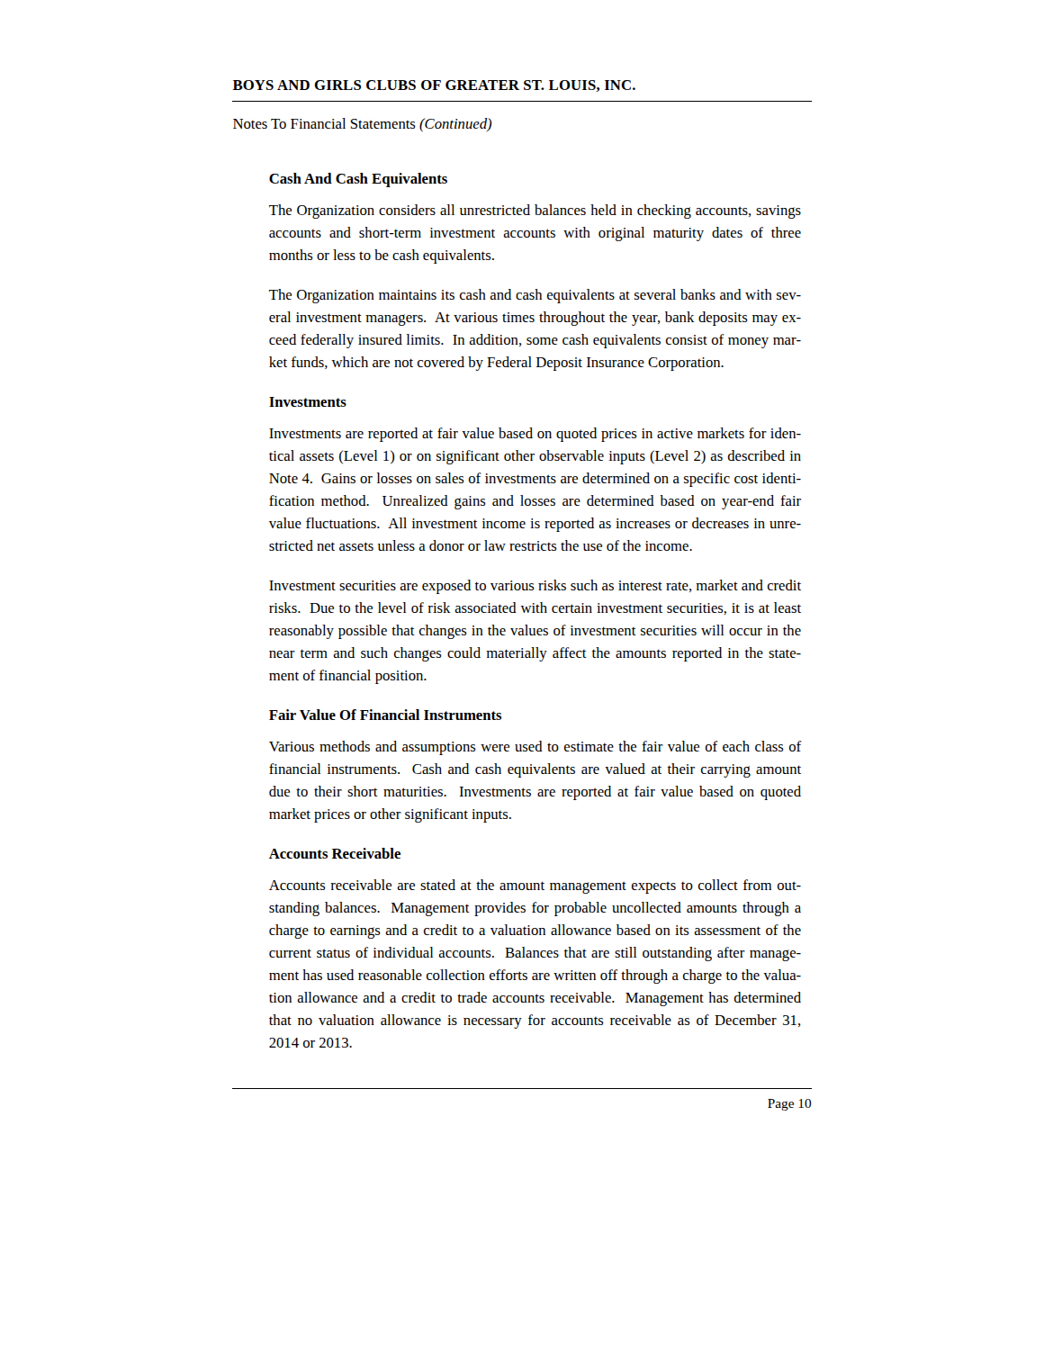BOYS AND GIRLS CLUBS OF GREATER ST. LOUIS, INC.
Notes To Financial Statements (Continued)
Cash And Cash Equivalents
The Organization considers all unrestricted balances held in checking accounts, savings accounts and short-term investment accounts with original maturity dates of three months or less to be cash equivalents.
The Organization maintains its cash and cash equivalents at several banks and with several investment managers. At various times throughout the year, bank deposits may exceed federally insured limits. In addition, some cash equivalents consist of money market funds, which are not covered by Federal Deposit Insurance Corporation.
Investments
Investments are reported at fair value based on quoted prices in active markets for identical assets (Level 1) or on significant other observable inputs (Level 2) as described in Note 4. Gains or losses on sales of investments are determined on a specific cost identification method. Unrealized gains and losses are determined based on year-end fair value fluctuations. All investment income is reported as increases or decreases in unrestricted net assets unless a donor or law restricts the use of the income.
Investment securities are exposed to various risks such as interest rate, market and credit risks. Due to the level of risk associated with certain investment securities, it is at least reasonably possible that changes in the values of investment securities will occur in the near term and such changes could materially affect the amounts reported in the statement of financial position.
Fair Value Of Financial Instruments
Various methods and assumptions were used to estimate the fair value of each class of financial instruments. Cash and cash equivalents are valued at their carrying amount due to their short maturities. Investments are reported at fair value based on quoted market prices or other significant inputs.
Accounts Receivable
Accounts receivable are stated at the amount management expects to collect from outstanding balances. Management provides for probable uncollected amounts through a charge to earnings and a credit to a valuation allowance based on its assessment of the current status of individual accounts. Balances that are still outstanding after management has used reasonable collection efforts are written off through a charge to the valuation allowance and a credit to trade accounts receivable. Management has determined that no valuation allowance is necessary for accounts receivable as of December 31, 2014 or 2013.
Page 10